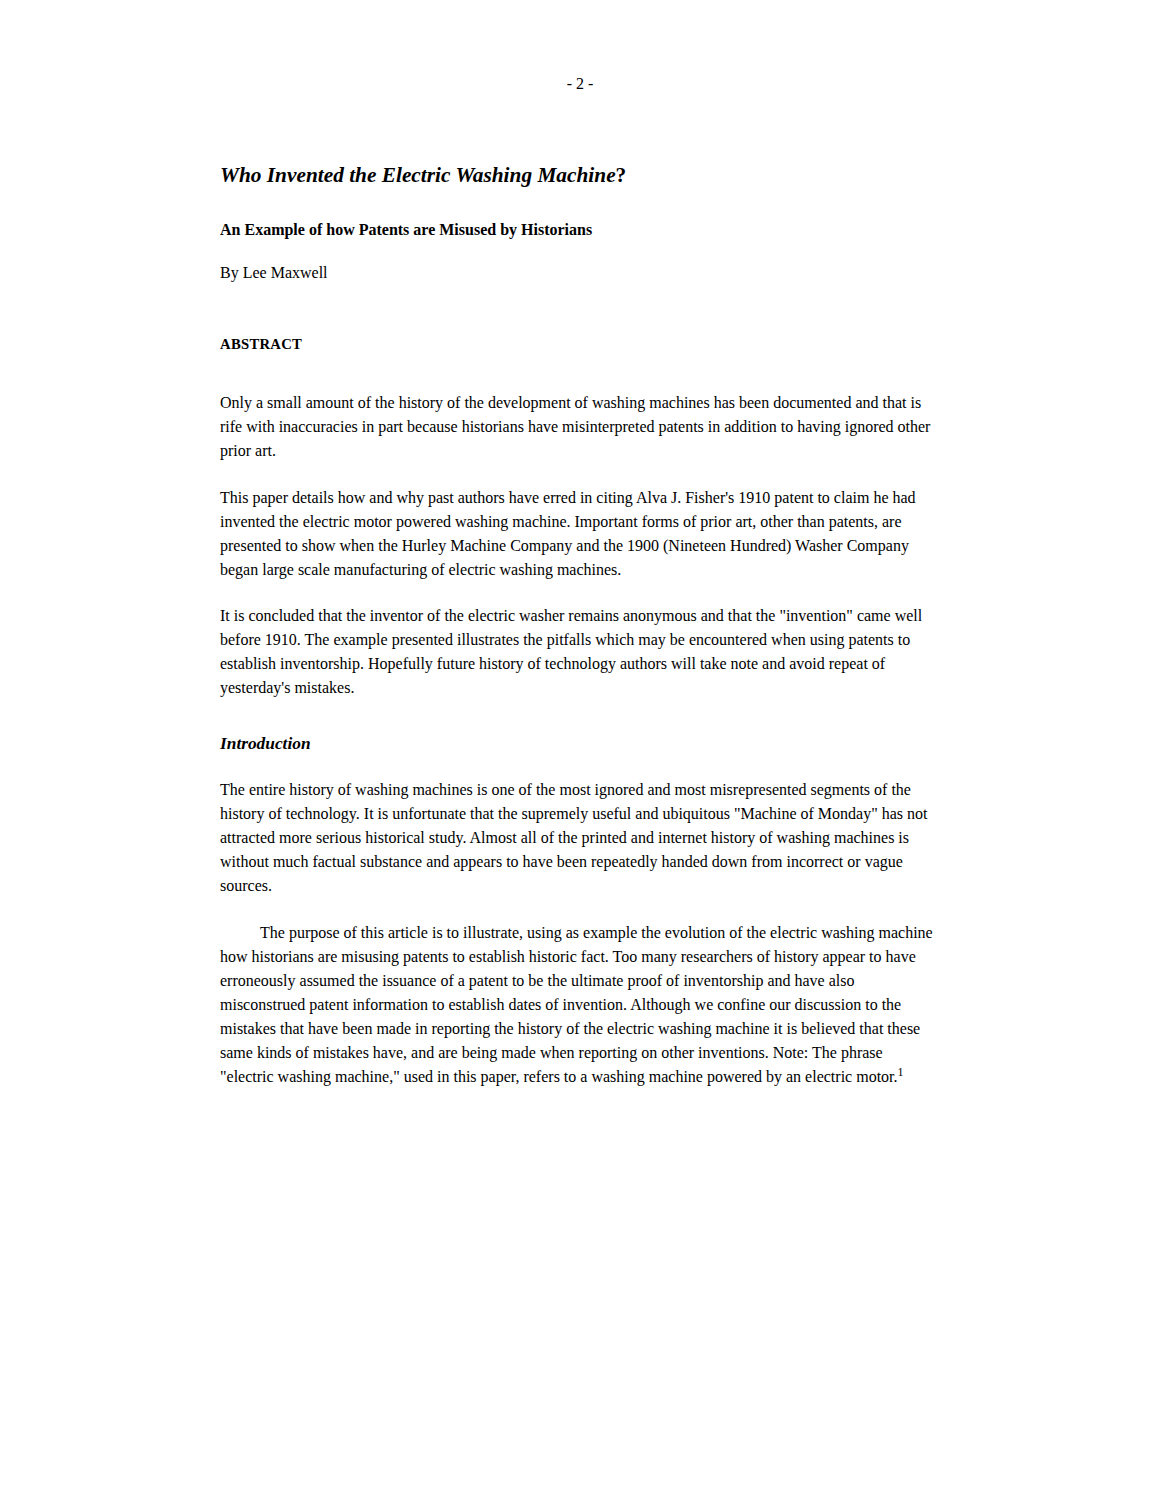- 2 -
Who Invented the Electric Washing Machine?
An Example of how Patents are Misused by Historians
By Lee Maxwell
ABSTRACT
Only a small amount of the history of the development of washing machines has been documented and that is rife with inaccuracies in part because historians have misinterpreted patents in addition to having ignored other prior art.
This paper details how and why past authors have erred in citing Alva J. Fisher's 1910 patent to claim he had invented the electric motor powered washing machine. Important forms of prior art, other than patents, are presented to show when the Hurley Machine Company and the 1900 (Nineteen Hundred) Washer Company began large scale manufacturing of electric washing machines.
It is concluded that the inventor of the electric washer remains anonymous and that the "invention" came well before 1910. The example presented illustrates the pitfalls which may be encountered when using patents to establish inventorship. Hopefully future history of technology authors will take note and avoid repeat of yesterday's mistakes.
Introduction
The entire history of washing machines is one of the most ignored and most misrepresented segments of the history of technology. It is unfortunate that the supremely useful and ubiquitous "Machine of Monday" has not attracted more serious historical study. Almost all of the printed and internet history of washing machines is without much factual substance and appears to have been repeatedly handed down from incorrect or vague sources.
The purpose of this article is to illustrate, using as example the evolution of the electric washing machine how historians are misusing patents to establish historic fact. Too many researchers of history appear to have erroneously assumed the issuance of a patent to be the ultimate proof of inventorship and have also misconstrued patent information to establish dates of invention. Although we confine our discussion to the mistakes that have been made in reporting the history of the electric washing machine it is believed that these same kinds of mistakes have, and are being made when reporting on other inventions. Note: The phrase "electric washing machine," used in this paper, refers to a washing machine powered by an electric motor.1